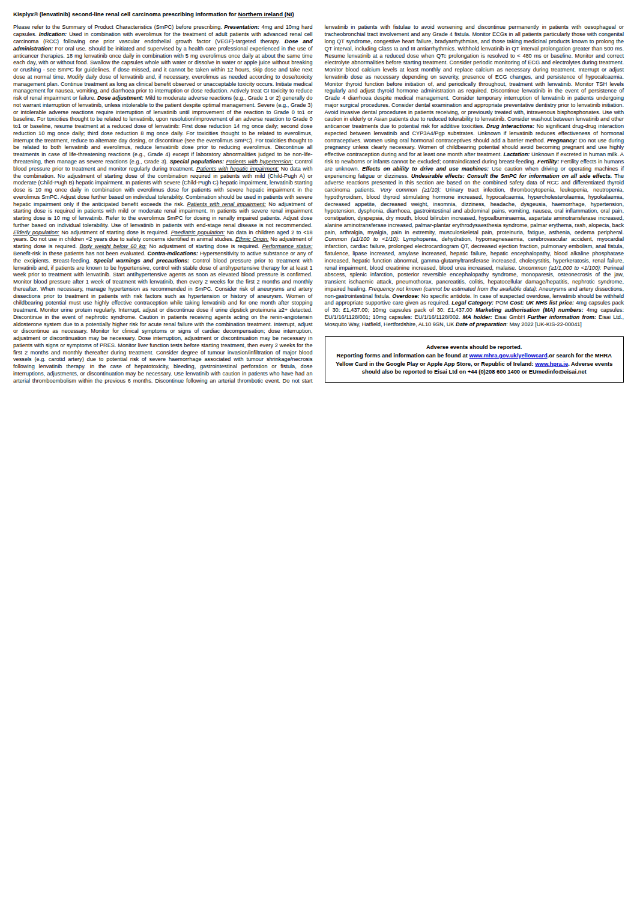Kisplyx® (lenvatinib) second-line renal cell carcinoma prescribing information for Northern Ireland (NI)
Please refer to the Summary of Product Characteristics (SmPC) before prescribing. Presentation: 4mg and 10mg hard capsules. Indication: Used in combination with everolimus for the treatment of adult patients with advanced renal cell carcinoma (RCC) following one prior vascular endothelial growth factor (VEGF)-targeted therapy. Dose and administration: For oral use. Should be initiated and supervised by a health care professional experienced in the use of anticancer therapies. 18 mg lenvatinib once daily in combination with 5 mg everolimus once daily at about the same time each day, with or without food. Swallow the capsules whole with water or dissolve in water or apple juice without breaking or crushing - see SmPC for guidelines. If dose missed, and it cannot be taken within 12 hours, skip dose and take next dose at normal time. Modify daily dose of lenvatinib and, if necessary, everolimus as needed according to dose/toxicity management plan. Continue treatment as long as clinical benefit observed or unacceptable toxicity occurs. Initiate medical management for nausea, vomiting, and diarrhoea prior to interruption or dose reduction. Actively treat GI toxicity to reduce risk of renal impairment or failure. Dose adjustment: Mild to moderate adverse reactions (e.g., Grade 1 or 2) generally do not warrant interruption of lenvatinib, unless intolerable to the patient despite optimal management. Severe (e.g., Grade 3) or intolerable adverse reactions require interruption of lenvatinib until improvement of the reaction to Grade 0 to1 or baseline. For toxicities thought to be related to lenvatinib, upon resolution/improvement of an adverse reaction to Grade 0 to1 or baseline, resume treatment at a reduced dose of lenvatinib: First dose reduction 14 mg once daily; second dose reduction 10 mg once daily; third dose reduction 8 mg once daily. For toxicities thought to be related to everolimus, interrupt the treatment, reduce to alternate day dosing, or discontinue (see the everolimus SmPC). For toxicities thought to be related to both lenvatinib and everolimus, reduce lenvatinib dose prior to reducing everolimus. Discontinue all treatments in case of life-threatening reactions (e.g., Grade 4) except if laboratory abnormalities judged to be non-life-threatening, then manage as severe reactions (e.g., Grade 3). Special populations: Patients with hypertension: Control blood pressure prior to treatment and monitor regularly during treatment. Patients with hepatic impairment: No data with the combination. No adjustment of starting dose of the combination required in patients with mild (Child-Pugh A) or moderate (Child-Pugh B) hepatic impairment. In patients with severe (Child-Pugh C) hepatic impairment, lenvatinib starting dose is 10 mg once daily in combination with everolimus dose for patients with severe hepatic impairment in the everolimus SmPC. Adjust dose further based on individual tolerability. Combination should be used in patients with severe hepatic impairment only if the anticipated benefit exceeds the risk. Patients with renal impairment: No adjustment of starting dose is required in patients with mild or moderate renal impairment. In patients with severe renal impairment starting dose is 10 mg of lenvatinib. Refer to the everolimus SmPC for dosing in renally impaired patients. Adjust dose further based on individual tolerability. Use of lenvatinib in patients with end-stage renal disease is not recommended. Elderly population: No adjustment of starting dose is required. Paediatric population: No data in children aged 2 to <18 years. Do not use in children <2 years due to safety concerns identified in animal studies. Ethnic Origin: No adjustment of starting dose is required. Body weight below 60 kg: No adjustment of starting dose is required. Performance status: Benefit-risk in these patients has not been evaluated. Contra-Indications: Hypersensitivity to active substance or any of the excipients. Breast-feeding. Special warnings and precautions: Control blood pressure prior to treatment with lenvatinib and, if patients are known to be hypertensive, control with stable dose of antihypertensive therapy for at least 1 week prior to treatment with lenvatinib. Start antihypertensive agents as soon as elevated blood pressure is confirmed. Monitor blood pressure after 1 week of treatment with lenvatinib, then every 2 weeks for the first 2 months and monthly thereafter. When necessary, manage hypertension as recommended in SmPC. Consider risk of aneurysms and artery dissections prior to treatment in patients with risk factors such as hypertension or history of aneurysm. Women of childbearing potential must use highly effective contraception while taking lenvatinib and for one month after stopping treatment. Monitor urine protein regularly. Interrupt, adjust or discontinue dose if urine dipstick proteinuria ≥2+ detected. Discontinue in the event of nephrotic syndrome. Caution in patients receiving agents acting on the renin-angiotensin aldosterone system due to a potentially higher risk for acute renal failure with the combination treatment. Interrupt, adjust or discontinue as necessary. Monitor for clinical symptoms or signs of cardiac decompensation; dose interruption, adjustment or discontinuation may be necessary. Dose interruption, adjustment or discontinuation may be necessary in patients with signs or symptoms of PRES. Monitor liver function tests before starting treatment, then every 2 weeks for the first 2 months and monthly thereafter during treatment. Consider degree of tumour invasion/infiltration of major blood vessels (e.g. carotid artery) due to potential risk of severe haemorrhage associated with tumour shrinkage/necrosis following lenvatinib therapy. In the case of hepatotoxicity, bleeding, gastrointestinal perforation or fistula, dose interruptions, adjustments, or discontinuation may be necessary. Use lenvatinib with caution in patients who have had an arterial thromboembolism within the previous 6 months. Discontinue following an arterial thrombotic event. Do not start lenvatinib in patients with fistulae to avoid worsening and discontinue permanently in patients with oesophageal or tracheobronchial tract involvement and any Grade 4 fistula. Monitor ECGs in all patients particularly those with congenital long QT syndrome, congestive heart failure, bradyarrhythmias, and those taking medicinal products known to prolong the QT interval, including Class Ia and III antiarrhythmics. Withhold lenvatinib in QT interval prolongation greater than 500 ms. Resume lenvatinib at a reduced dose when QTc prolongation is resolved to < 480 ms or baseline. Monitor and correct electrolyte abnormalities before starting treatment. Consider periodic monitoring of ECG and electrolytes during treatment. Monitor blood calcium levels at least monthly and replace calcium as necessary during treatment. Interrupt or adjust lenvatinib dose as necessary depending on severity, presence of ECG changes, and persistence of hypocalcaemia. Monitor thyroid function before initiation of, and periodically throughout, treatment with lenvatinib. Monitor TSH levels regularly and adjust thyroid hormone administration as required. Discontinue lenvatinib in the event of persistence of Grade 4 diarrhoea despite medical management. Consider temporary interruption of lenvatinib in patients undergoing major surgical procedures. Consider dental examination and appropriate preventative dentistry prior to lenvatinib initiation. Avoid invasive dental procedures in patients receiving, or previously treated with, intravenous bisphosphonates. Use with caution in elderly or Asian patients due to reduced tolerability to lenvatinib. Consider washout between lenvatinib and other anticancer treatments due to potential risk for additive toxicities. Drug Interactions: No significant drug-drug interaction expected between lenvatinib and CYP3A4/Pgp substrates. Unknown if lenvatinib reduces effectiveness of hormonal contraceptives. Women using oral hormonal contraceptives should add a barrier method. Pregnancy: Do not use during pregnancy unless clearly necessary. Women of childbearing potential should avoid becoming pregnant and use highly effective contraception during and for at least one month after treatment. Lactation: Unknown if excreted in human milk. A risk to newborns or infants cannot be excluded; contraindicated during breast-feeding. Fertility: Fertility effects in humans are unknown. Effects on ability to drive and use machines: Use caution when driving or operating machines if experiencing fatigue or dizziness. Undesirable effects: Consult the SmPC for information on all side effects. The adverse reactions presented in this section are based on the combined safety data of RCC and differentiated thyroid carcinoma patients. Very common (≥1/10): Urinary tract infection, thrombocytopenia, leukopenia, neutropenia, hypothyroidism, blood thyroid stimulating hormone increased, hypocalcaemia, hypercholesterolaemia, hypokalaemia, decreased appetite, decreased weight, insomnia, dizziness, headache, dysgeusia, haemorrhage, hypertension, hypotension, dysphonia, diarrhoea, gastrointestinal and abdominal pains, vomiting, nausea, oral inflammation, oral pain, constipation, dyspepsia, dry mouth, blood bilirubin increased, hypoalbuminaemia, aspartate aminotransferase increased, alanine aminotransferase increased, palmar-plantar erythrodysaesthesia syndrome, palmar erythema, rash, alopecia, back pain, arthralgia, myalgia, pain in extremity, musculoskeletal pain, proteinuria, fatigue, asthenia, oedema peripheral. Common (≥1/100 to <1/10): Lymphopenia, dehydration, hypomagnesaemia, cerebrovascular accident, myocardial infarction, cardiac failure, prolonged electrocardiogram QT, decreased ejection fraction, pulmonary embolism, anal fistula, flatulence, lipase increased, amylase increased, hepatic failure, hepatic encephalopathy, blood alkaline phosphatase increased, hepatic function abnormal, gamma-glutamyltransferase increased, cholecystitis, hyperkeratosis, renal failure, renal impairment, blood creatinine increased, blood urea increased, malaise. Uncommon (≥1/1,000 to <1/100): Perineal abscess, splenic infarction, posterior reversible encephalopathy syndrome, monoparesis, osteonecrosis of the jaw, transient ischaemic attack, pneumothorax, pancreatitis, colitis, hepatocellular damage/hepatitis, nephrotic syndrome, impaired healing. Frequency not known (cannot be estimated from the available data): Aneurysms and artery dissections, non-gastrointestinal fistula. Overdose: No specific antidote. In case of suspected overdose, lenvatinib should be withheld and appropriate supportive care given as required. Legal Category: POM Cost: UK NHS list price: 4mg capsules pack of 30: £1,437.00; 10mg capsules pack of 30: £1,437.00 Marketing authorisation (MA) numbers: 4mg capsules: EU/1/16/1128/001; 10mg capsules: EU/1/16/1128/002. MA holder: Eisai GmbH Further information from: Eisai Ltd., Mosquito Way, Hatfield, Hertfordshire, AL10 9SN, UK Date of preparation: May 2022 [UK-KIS-22-00041]
Adverse events should be reported.
Reporting forms and information can be found at www.mhra.gov.uk/yellowcard.or search for the MHRA Yellow Card in the Google Play or Apple App Store, or Republic of Ireland: www.hpra.ie. Adverse events should also be reported to Eisai Ltd on +44 (0)208 600 1400 or EUmedinfo@eisai.net